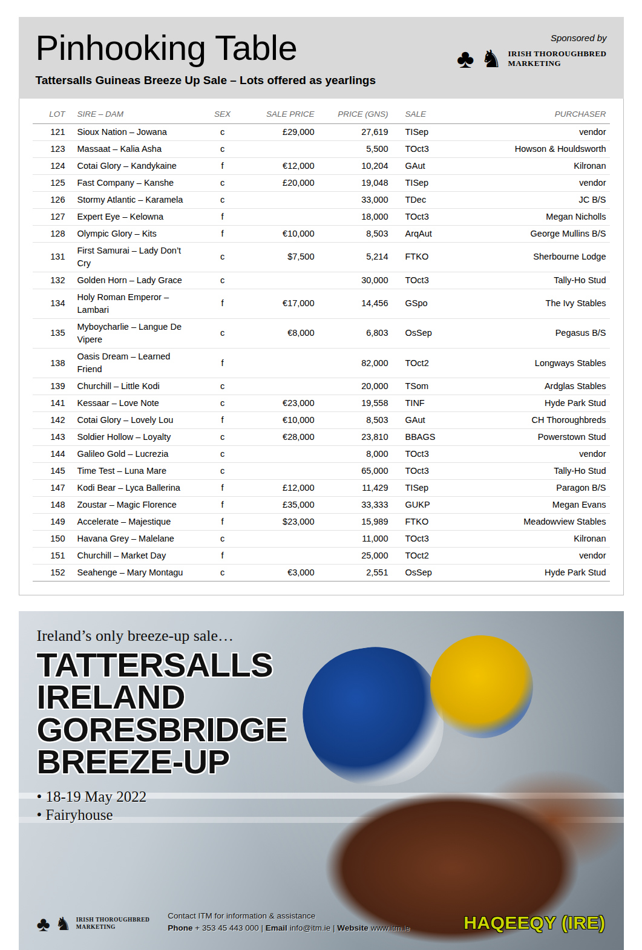Pinhooking Table
Tattersalls Guineas Breeze Up Sale – Lots offered as yearlings
Sponsored by
♣ ♞
IRISH THOROUGHBRED
MARKETING
| LOT | SIRE – DAM | SEX | SALE PRICE | PRICE (GNS) | SALE | PURCHASER |
| --- | --- | --- | --- | --- | --- | --- |
| 121 | Sioux Nation – Jowana | c | £29,000 | 27,619 | TISep | vendor |
| 123 | Massaat – Kalia Asha | c | | 5,500 | TOct3 | Howson & Houldsworth |
| 124 | Cotai Glory – Kandykaine | f | €12,000 | 10,204 | GAut | Kilronan |
| 125 | Fast Company – Kanshe | c | £20,000 | 19,048 | TISep | vendor |
| 126 | Stormy Atlantic – Karamela | c | | 33,000 | TDec | JC B/S |
| 127 | Expert Eye – Kelowna | f | | 18,000 | TOct3 | Megan Nicholls |
| 128 | Olympic Glory – Kits | f | €10,000 | 8,503 | ArqAut | George Mullins B/S |
| 131 | First Samurai – Lady Don’t Cry | c | $7,500 | 5,214 | FTKO | Sherbourne Lodge |
| 132 | Golden Horn – Lady Grace | c | | 30,000 | TOct3 | Tally-Ho Stud |
| 134 | Holy Roman Emperor – Lambari | f | €17,000 | 14,456 | GSpo | The Ivy Stables |
| 135 | Myboycharlie – Langue De Vipere | c | €8,000 | 6,803 | OsSep | Pegasus B/S |
| 138 | Oasis Dream – Learned Friend | f | | 82,000 | TOct2 | Longways Stables |
| 139 | Churchill – Little Kodi | c | | 20,000 | TSom | Ardglas Stables |
| 141 | Kessaar – Love Note | c | €23,000 | 19,558 | TINF | Hyde Park Stud |
| 142 | Cotai Glory – Lovely Lou | f | €10,000 | 8,503 | GAut | CH Thoroughbreds |
| 143 | Soldier Hollow – Loyalty | c | €28,000 | 23,810 | BBAGS | Powerstown Stud |
| 144 | Galileo Gold – Lucrezia | c | | 8,000 | TOct3 | vendor |
| 145 | Time Test – Luna Mare | c | | 65,000 | TOct3 | Tally-Ho Stud |
| 147 | Kodi Bear – Lyca Ballerina | f | £12,000 | 11,429 | TISep | Paragon B/S |
| 148 | Zoustar – Magic Florence | f | £35,000 | 33,333 | GUKP | Megan Evans |
| 149 | Accelerate – Majestique | f | $23,000 | 15,989 | FTKO | Meadowview Stables |
| 150 | Havana Grey – Malelane | c | | 11,000 | TOct3 | Kilronan |
| 151 | Churchill – Market Day | f | | 25,000 | TOct2 | vendor |
| 152 | Seahenge – Mary Montagu | c | €3,000 | 2,551 | OsSep | Hyde Park Stud |
Ireland’s only breeze-up sale…
TATTERSALLS
IRELAND
GORESBRIDGE
BREEZE-UP
• 18-19 May 2022
• Fairyhouse
♣ ♞
IRISH THOROUGHBRED
MARKETING
Contact ITM for information & assistance
Phone + 353 45 443 000 | Email info@itm.ie | Website www.itm.ie
HAQEEQY (IRE)